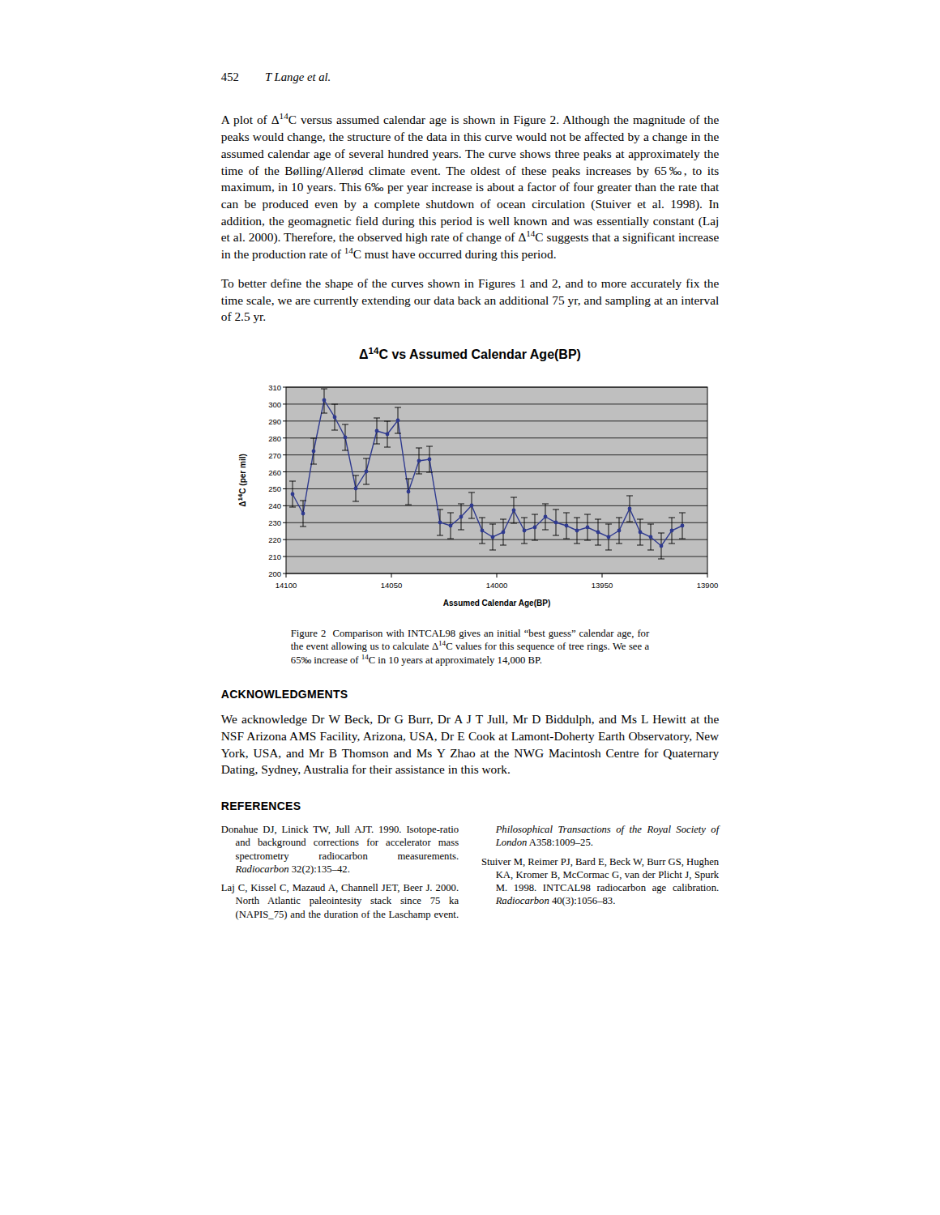452 T Lange et al.
A plot of Δ14C versus assumed calendar age is shown in Figure 2. Although the magnitude of the peaks would change, the structure of the data in this curve would not be affected by a change in the assumed calendar age of several hundred years. The curve shows three peaks at approximately the time of the Bølling/Allerød climate event. The oldest of these peaks increases by 65‰, to its maximum, in 10 years. This 6‰ per year increase is about a factor of four greater than the rate that can be produced even by a complete shutdown of ocean circulation (Stuiver et al. 1998). In addition, the geomagnetic field during this period is well known and was essentially constant (Laj et al. 2000). Therefore, the observed high rate of change of Δ14C suggests that a significant increase in the production rate of 14C must have occurred during this period.
To better define the shape of the curves shown in Figures 1 and 2, and to more accurately fix the time scale, we are currently extending our data back an additional 75 yr, and sampling at an interval of 2.5 yr.
Δ14C vs Assumed Calendar Age(BP)
310 300 290 280 270 260 250 240 230 220 210 200 14100 14050 14000 13950 13900 Assumed Calendar Age(BP) Δ14C (per mil)
Figure 2 Comparison with INTCAL98 gives an initial “best guess” calendar age, for the event allowing us to calculate Δ14C values for this sequence of tree rings. We see a 65‰ increase of 14C in 10 years at approximately 14,000 BP.
ACKNOWLEDGMENTS
We acknowledge Dr W Beck, Dr G Burr, Dr A J T Jull, Mr D Biddulph, and Ms L Hewitt at the NSF Arizona AMS Facility, Arizona, USA, Dr E Cook at Lamont-Doherty Earth Observatory, New York, USA, and Mr B Thomson and Ms Y Zhao at the NWG Macintosh Centre for Quaternary Dating, Sydney, Australia for their assistance in this work.
REFERENCES
Donahue DJ, Linick TW, Jull AJT. 1990. Isotope-ratio and background corrections for accelerator mass spectrometry radiocarbon measurements. Radiocarbon 32(2):135–42.
Laj C, Kissel C, Mazaud A, Channell JET, Beer J. 2000. North Atlantic paleointesity stack since 75 ka (NAPIS_75) and the duration of the Laschamp event. Philosophical Transactions of the Royal Society of London A358:1009–25.
Stuiver M, Reimer PJ, Bard E, Beck W, Burr GS, Hughen KA, Kromer B, McCormac G, van der Plicht J, Spurk M. 1998. INTCAL98 radiocarbon age calibration. Radiocarbon 40(3):1056–83.